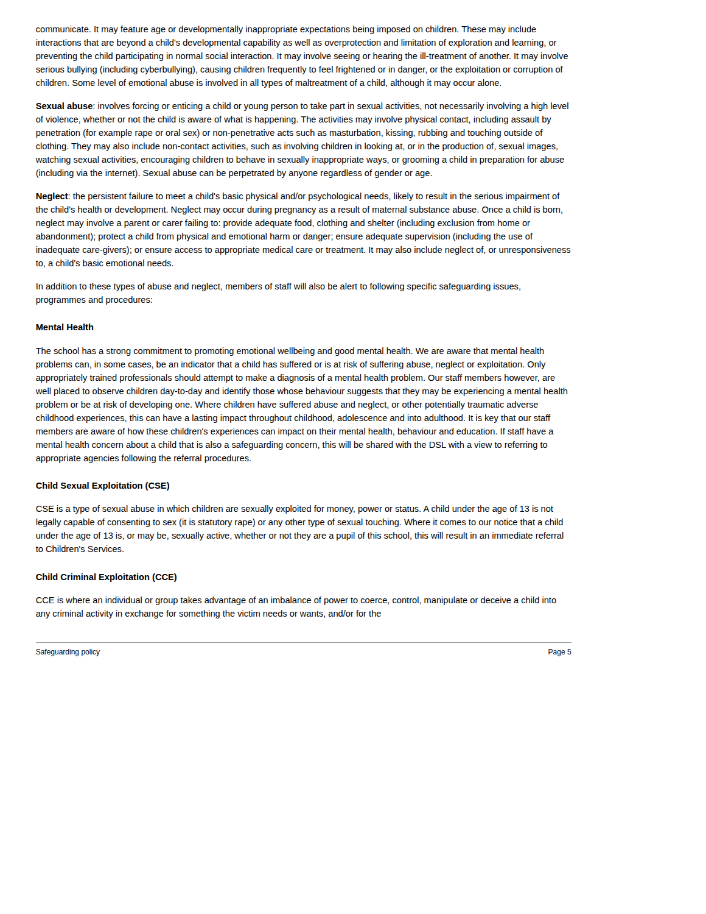communicate. It may feature age or developmentally inappropriate expectations being imposed on children. These may include interactions that are beyond a child's developmental capability as well as overprotection and limitation of exploration and learning, or preventing the child participating in normal social interaction. It may involve seeing or hearing the ill-treatment of another. It may involve serious bullying (including cyberbullying), causing children frequently to feel frightened or in danger, or the exploitation or corruption of children. Some level of emotional abuse is involved in all types of maltreatment of a child, although it may occur alone.
Sexual abuse: involves forcing or enticing a child or young person to take part in sexual activities, not necessarily involving a high level of violence, whether or not the child is aware of what is happening. The activities may involve physical contact, including assault by penetration (for example rape or oral sex) or non-penetrative acts such as masturbation, kissing, rubbing and touching outside of clothing. They may also include non-contact activities, such as involving children in looking at, or in the production of, sexual images, watching sexual activities, encouraging children to behave in sexually inappropriate ways, or grooming a child in preparation for abuse (including via the internet). Sexual abuse can be perpetrated by anyone regardless of gender or age.
Neglect: the persistent failure to meet a child's basic physical and/or psychological needs, likely to result in the serious impairment of the child's health or development. Neglect may occur during pregnancy as a result of maternal substance abuse. Once a child is born, neglect may involve a parent or carer failing to: provide adequate food, clothing and shelter (including exclusion from home or abandonment); protect a child from physical and emotional harm or danger; ensure adequate supervision (including the use of inadequate care-givers); or ensure access to appropriate medical care or treatment. It may also include neglect of, or unresponsiveness to, a child's basic emotional needs.
In addition to these types of abuse and neglect, members of staff will also be alert to following specific safeguarding issues, programmes and procedures:
Mental Health
The school has a strong commitment to promoting emotional wellbeing and good mental health. We are aware that mental health problems can, in some cases, be an indicator that a child has suffered or is at risk of suffering abuse, neglect or exploitation. Only appropriately trained professionals should attempt to make a diagnosis of a mental health problem. Our staff members however, are well placed to observe children day-to-day and identify those whose behaviour suggests that they may be experiencing a mental health problem or be at risk of developing one. Where children have suffered abuse and neglect, or other potentially traumatic adverse childhood experiences, this can have a lasting impact throughout childhood, adolescence and into adulthood. It is key that our staff members are aware of how these children's experiences can impact on their mental health, behaviour and education. If staff have a mental health concern about a child that is also a safeguarding concern, this will be shared with the DSL with a view to referring to appropriate agencies following the referral procedures.
Child Sexual Exploitation (CSE)
CSE is a type of sexual abuse in which children are sexually exploited for money, power or status. A child under the age of 13 is not legally capable of consenting to sex (it is statutory rape) or any other type of sexual touching. Where it comes to our notice that a child under the age of 13 is, or may be, sexually active, whether or not they are a pupil of this school, this will result in an immediate referral to Children's Services.
Child Criminal Exploitation (CCE)
CCE is where an individual or group takes advantage of an imbalance of power to coerce, control, manipulate or deceive a child into any criminal activity in exchange for something the victim needs or wants, and/or for the
Safeguarding policy Page 5